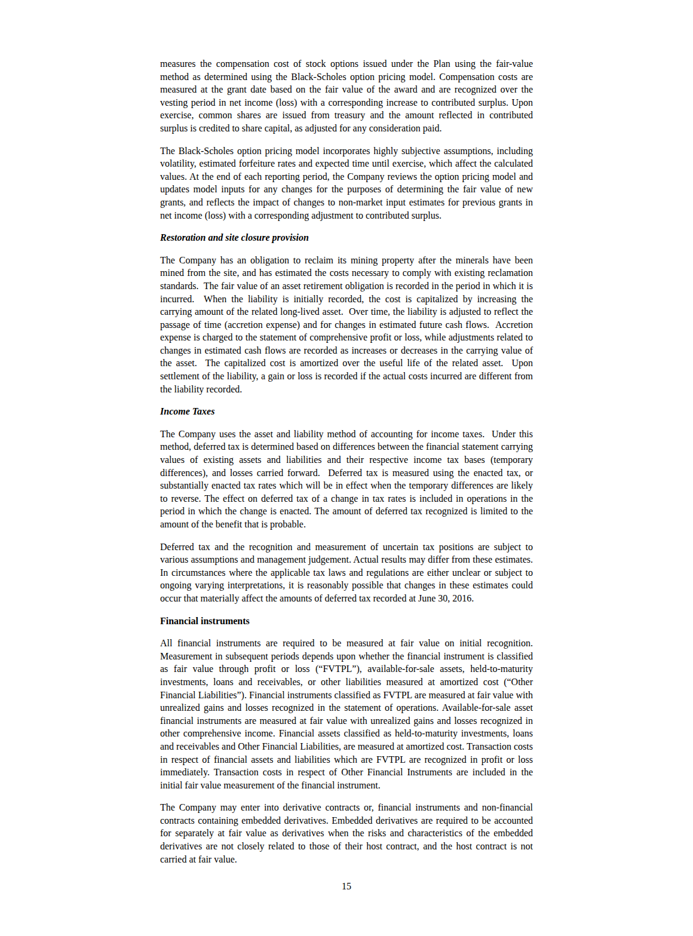measures the compensation cost of stock options issued under the Plan using the fair-value method as determined using the Black-Scholes option pricing model. Compensation costs are measured at the grant date based on the fair value of the award and are recognized over the vesting period in net income (loss) with a corresponding increase to contributed surplus. Upon exercise, common shares are issued from treasury and the amount reflected in contributed surplus is credited to share capital, as adjusted for any consideration paid.
The Black-Scholes option pricing model incorporates highly subjective assumptions, including volatility, estimated forfeiture rates and expected time until exercise, which affect the calculated values. At the end of each reporting period, the Company reviews the option pricing model and updates model inputs for any changes for the purposes of determining the fair value of new grants, and reflects the impact of changes to non-market input estimates for previous grants in net income (loss) with a corresponding adjustment to contributed surplus.
Restoration and site closure provision
The Company has an obligation to reclaim its mining property after the minerals have been mined from the site, and has estimated the costs necessary to comply with existing reclamation standards. The fair value of an asset retirement obligation is recorded in the period in which it is incurred. When the liability is initially recorded, the cost is capitalized by increasing the carrying amount of the related long-lived asset. Over time, the liability is adjusted to reflect the passage of time (accretion expense) and for changes in estimated future cash flows. Accretion expense is charged to the statement of comprehensive profit or loss, while adjustments related to changes in estimated cash flows are recorded as increases or decreases in the carrying value of the asset. The capitalized cost is amortized over the useful life of the related asset. Upon settlement of the liability, a gain or loss is recorded if the actual costs incurred are different from the liability recorded.
Income Taxes
The Company uses the asset and liability method of accounting for income taxes. Under this method, deferred tax is determined based on differences between the financial statement carrying values of existing assets and liabilities and their respective income tax bases (temporary differences), and losses carried forward. Deferred tax is measured using the enacted tax, or substantially enacted tax rates which will be in effect when the temporary differences are likely to reverse. The effect on deferred tax of a change in tax rates is included in operations in the period in which the change is enacted. The amount of deferred tax recognized is limited to the amount of the benefit that is probable.
Deferred tax and the recognition and measurement of uncertain tax positions are subject to various assumptions and management judgement. Actual results may differ from these estimates. In circumstances where the applicable tax laws and regulations are either unclear or subject to ongoing varying interpretations, it is reasonably possible that changes in these estimates could occur that materially affect the amounts of deferred tax recorded at June 30, 2016.
Financial instruments
All financial instruments are required to be measured at fair value on initial recognition. Measurement in subsequent periods depends upon whether the financial instrument is classified as fair value through profit or loss (“FVTPL”), available-for-sale assets, held-to-maturity investments, loans and receivables, or other liabilities measured at amortized cost (“Other Financial Liabilities”). Financial instruments classified as FVTPL are measured at fair value with unrealized gains and losses recognized in the statement of operations. Available-for-sale asset financial instruments are measured at fair value with unrealized gains and losses recognized in other comprehensive income. Financial assets classified as held-to-maturity investments, loans and receivables and Other Financial Liabilities, are measured at amortized cost. Transaction costs in respect of financial assets and liabilities which are FVTPL are recognized in profit or loss immediately. Transaction costs in respect of Other Financial Instruments are included in the initial fair value measurement of the financial instrument.
The Company may enter into derivative contracts or, financial instruments and non-financial contracts containing embedded derivatives. Embedded derivatives are required to be accounted for separately at fair value as derivatives when the risks and characteristics of the embedded derivatives are not closely related to those of their host contract, and the host contract is not carried at fair value.
15